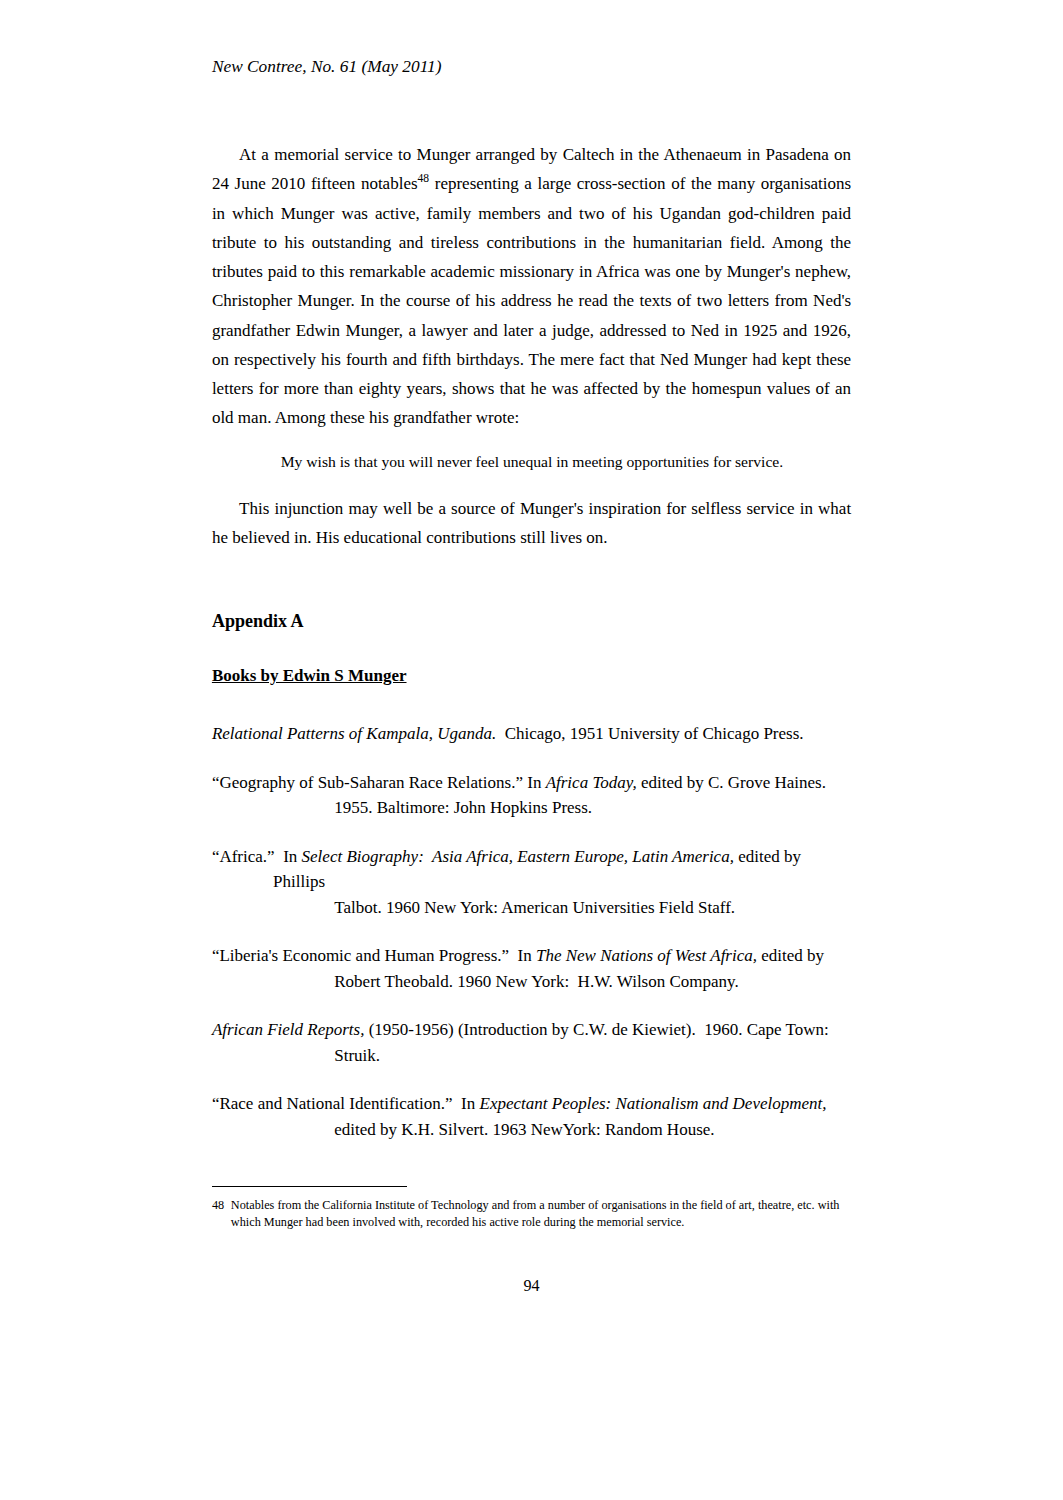New Contree, No. 61 (May 2011)
At a memorial service to Munger arranged by Caltech in the Athenaeum in Pasadena on 24 June 2010 fifteen notables48 representing a large cross-section of the many organisations in which Munger was active, family members and two of his Ugandan god-children paid tribute to his outstanding and tireless contributions in the humanitarian field. Among the tributes paid to this remarkable academic missionary in Africa was one by Munger's nephew, Christopher Munger. In the course of his address he read the texts of two letters from Ned's grandfather Edwin Munger, a lawyer and later a judge, addressed to Ned in 1925 and 1926, on respectively his fourth and fifth birthdays. The mere fact that Ned Munger had kept these letters for more than eighty years, shows that he was affected by the homespun values of an old man. Among these his grandfather wrote:
My wish is that you will never feel unequal in meeting opportunities for service.
This injunction may well be a source of Munger's inspiration for selfless service in what he believed in. His educational contributions still lives on.
Appendix A
Books by Edwin S Munger
Relational Patterns of Kampala, Uganda. Chicago, 1951 University of Chicago Press.
“Geography of Sub-Saharan Race Relations.” In Africa Today, edited by C. Grove Haines. 1955. Baltimore: John Hopkins Press.
“Africa.” In Select Biography: Asia Africa, Eastern Europe, Latin America, edited by Phillips Talbot. 1960 New York: American Universities Field Staff.
“Liberia's Economic and Human Progress.” In The New Nations of West Africa, edited by Robert Theobald. 1960 New York: H.W. Wilson Company.
African Field Reports, (1950-1956) (Introduction by C.W. de Kiewiet). 1960. Cape Town: Struik.
“Race and National Identification.” In Expectant Peoples: Nationalism and Development, edited by K.H. Silvert. 1963 NewYork: Random House.
48 Notables from the California Institute of Technology and from a number of organisations in the field of art, theatre, etc. with which Munger had been involved with, recorded his active role during the memorial service.
94